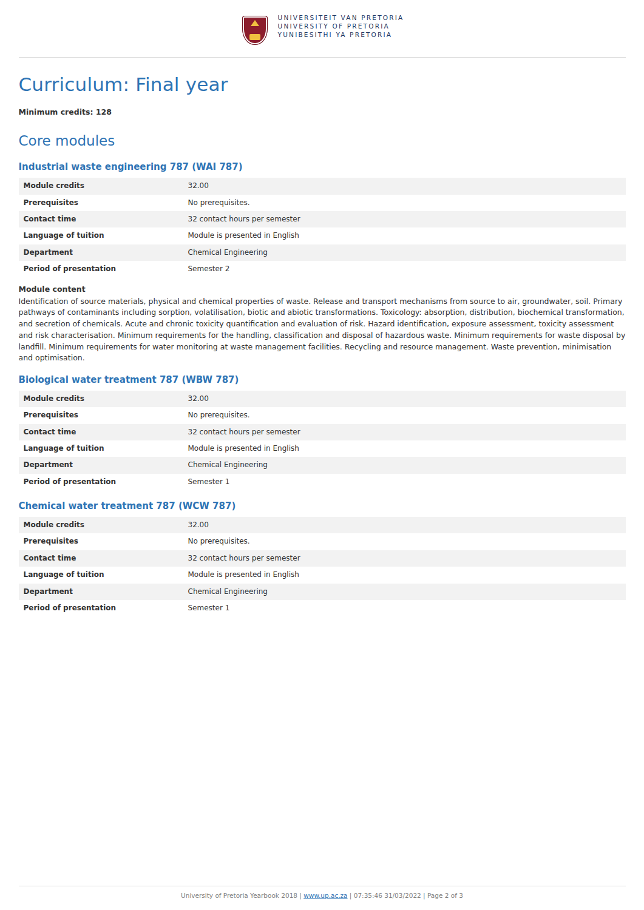Universiteit van Pretoria
University of Pretoria
Yunibesithi ya Pretoria
Curriculum: Final year
Minimum credits: 128
Core modules
Industrial waste engineering 787 (WAI 787)
| Module credits | 32.00 |
| Prerequisites | No prerequisites. |
| Contact time | 32 contact hours per semester |
| Language of tuition | Module is presented in English |
| Department | Chemical Engineering |
| Period of presentation | Semester 2 |
Module content
Identification of source materials, physical and chemical properties of waste. Release and transport mechanisms from source to air, groundwater, soil. Primary pathways of contaminants including sorption, volatilisation, biotic and abiotic transformations. Toxicology: absorption, distribution, biochemical transformation, and secretion of chemicals. Acute and chronic toxicity quantification and evaluation of risk. Hazard identification, exposure assessment, toxicity assessment and risk characterisation. Minimum requirements for the handling, classification and disposal of hazardous waste. Minimum requirements for waste disposal by landfill. Minimum requirements for water monitoring at waste management facilities. Recycling and resource management. Waste prevention, minimisation and optimisation.
Biological water treatment 787 (WBW 787)
| Module credits | 32.00 |
| Prerequisites | No prerequisites. |
| Contact time | 32 contact hours per semester |
| Language of tuition | Module is presented in English |
| Department | Chemical Engineering |
| Period of presentation | Semester 1 |
Chemical water treatment 787 (WCW 787)
| Module credits | 32.00 |
| Prerequisites | No prerequisites. |
| Contact time | 32 contact hours per semester |
| Language of tuition | Module is presented in English |
| Department | Chemical Engineering |
| Period of presentation | Semester 1 |
University of Pretoria Yearbook 2018 | www.up.ac.za | 07:35:46 31/03/2022 | Page 2 of 3